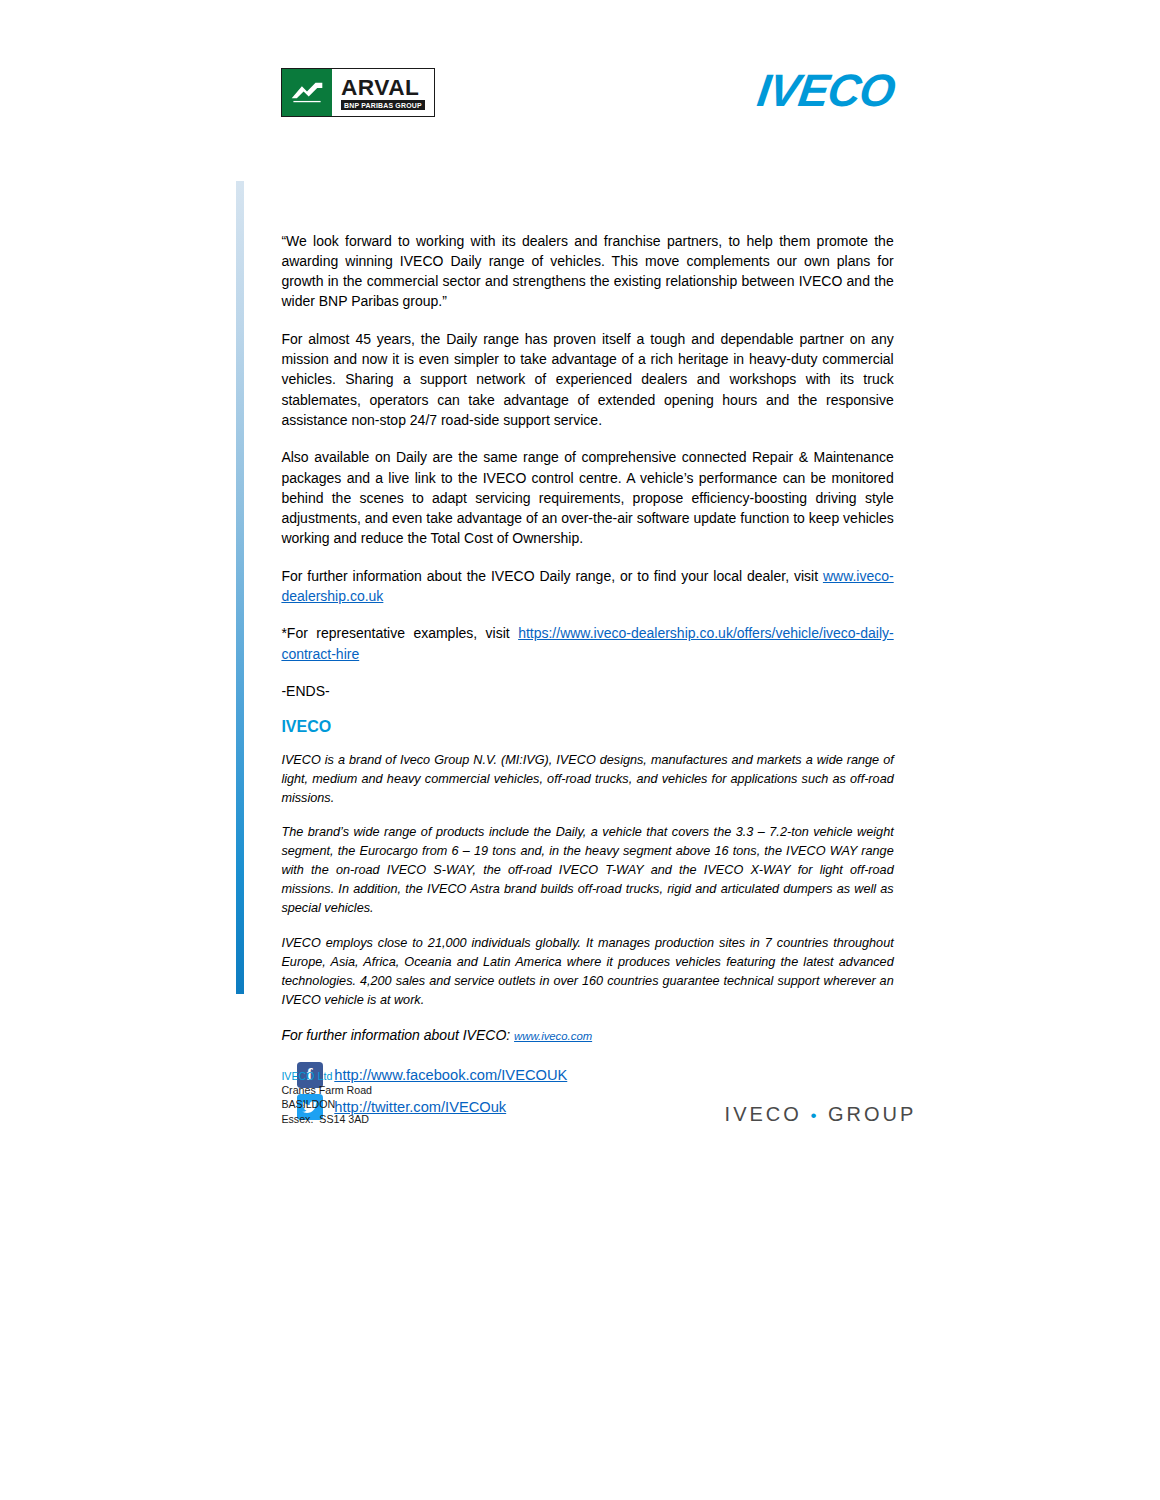ARVAL
BNP PARIBAS GROUP
IVECO
“We look forward to working with its dealers and franchise partners, to help them promote the awarding winning IVECO Daily range of vehicles. This move complements our own plans for growth in the commercial sector and strengthens the existing relationship between IVECO and the wider BNP Paribas group.”
For almost 45 years, the Daily range has proven itself a tough and dependable partner on any mission and now it is even simpler to take advantage of a rich heritage in heavy-duty commercial vehicles. Sharing a support network of experienced dealers and workshops with its truck stablemates, operators can take advantage of extended opening hours and the responsive assistance non-stop 24/7 road-side support service.
Also available on Daily are the same range of comprehensive connected Repair & Maintenance packages and a live link to the IVECO control centre. A vehicle’s performance can be monitored behind the scenes to adapt servicing requirements, propose efficiency-boosting driving style adjustments, and even take advantage of an over-the-air software update function to keep vehicles working and reduce the Total Cost of Ownership.
For further information about the IVECO Daily range, or to find your local dealer, visit www.iveco-dealership.co.uk
*For representative examples, visit https://www.iveco-dealership.co.uk/offers/vehicle/iveco-daily-contract-hire
-ENDS-
IVECO
IVECO is a brand of Iveco Group N.V. (MI:IVG), IVECO designs, manufactures and markets a wide range of light, medium and heavy commercial vehicles, off-road trucks, and vehicles for applications such as off-road missions.
The brand’s wide range of products include the Daily, a vehicle that covers the 3.3 – 7.2-ton vehicle weight segment, the Eurocargo from 6 – 19 tons and, in the heavy segment above 16 tons, the IVECO WAY range with the on-road IVECO S-WAY, the off-road IVECO T-WAY and the IVECO X-WAY for light off-road missions. In addition, the IVECO Astra brand builds off-road trucks, rigid and articulated dumpers as well as special vehicles.
IVECO employs close to 21,000 individuals globally. It manages production sites in 7 countries throughout Europe, Asia, Africa, Oceania and Latin America where it produces vehicles featuring the latest advanced technologies. 4,200 sales and service outlets in over 160 countries guarantee technical support wherever an IVECO vehicle is at work.
For further information about IVECO: www.iveco.com
f
http://www.facebook.com/IVECOUK
http://twitter.com/IVECOuk
IVECO Ltd
Cranes Farm Road
BASILDON
Essex. SS14 3AD
IVECO • GROUP